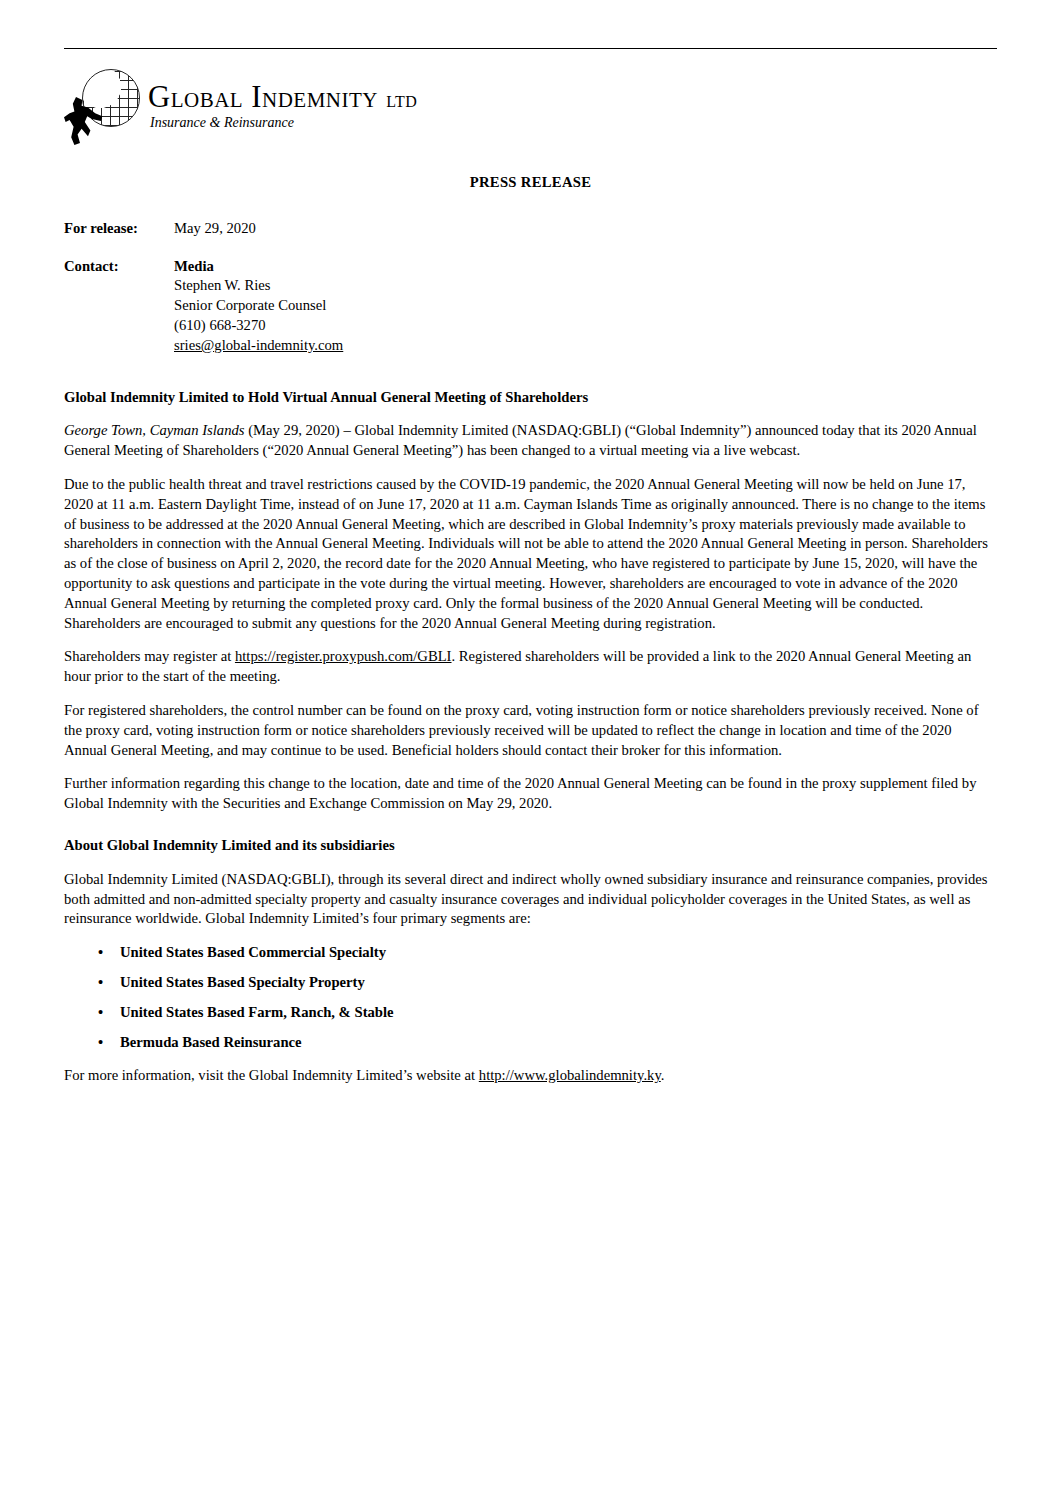Global Indemnity LTD
Insurance & Reinsurance
PRESS RELEASE
| For release: | May 29, 2020 |
| Contact: | Media Stephen W. Ries Senior Corporate Counsel (610) 668-3270 sries@global-indemnity.com |
Global Indemnity Limited to Hold Virtual Annual General Meeting of Shareholders
George Town, Cayman Islands (May 29, 2020) – Global Indemnity Limited (NASDAQ:GBLI) (“Global Indemnity”) announced today that its 2020 Annual General Meeting of Shareholders (“2020 Annual General Meeting”) has been changed to a virtual meeting via a live webcast.
Due to the public health threat and travel restrictions caused by the COVID-19 pandemic, the 2020 Annual General Meeting will now be held on June 17, 2020 at 11 a.m. Eastern Daylight Time, instead of on June 17, 2020 at 11 a.m. Cayman Islands Time as originally announced. There is no change to the items of business to be addressed at the 2020 Annual General Meeting, which are described in Global Indemnity’s proxy materials previously made available to shareholders in connection with the Annual General Meeting. Individuals will not be able to attend the 2020 Annual General Meeting in person. Shareholders as of the close of business on April 2, 2020, the record date for the 2020 Annual Meeting, who have registered to participate by June 15, 2020, will have the opportunity to ask questions and participate in the vote during the virtual meeting. However, shareholders are encouraged to vote in advance of the 2020 Annual General Meeting by returning the completed proxy card. Only the formal business of the 2020 Annual General Meeting will be conducted. Shareholders are encouraged to submit any questions for the 2020 Annual General Meeting during registration.
Shareholders may register at https://register.proxypush.com/GBLI. Registered shareholders will be provided a link to the 2020 Annual General Meeting an hour prior to the start of the meeting.
For registered shareholders, the control number can be found on the proxy card, voting instruction form or notice shareholders previously received. None of the proxy card, voting instruction form or notice shareholders previously received will be updated to reflect the change in location and time of the 2020 Annual General Meeting, and may continue to be used. Beneficial holders should contact their broker for this information.
Further information regarding this change to the location, date and time of the 2020 Annual General Meeting can be found in the proxy supplement filed by Global Indemnity with the Securities and Exchange Commission on May 29, 2020.
About Global Indemnity Limited and its subsidiaries
Global Indemnity Limited (NASDAQ:GBLI), through its several direct and indirect wholly owned subsidiary insurance and reinsurance companies, provides both admitted and non-admitted specialty property and casualty insurance coverages and individual policyholder coverages in the United States, as well as reinsurance worldwide. Global Indemnity Limited’s four primary segments are:
United States Based Commercial Specialty
United States Based Specialty Property
United States Based Farm, Ranch, & Stable
Bermuda Based Reinsurance
For more information, visit the Global Indemnity Limited’s website at http://www.globalindemnity.ky.